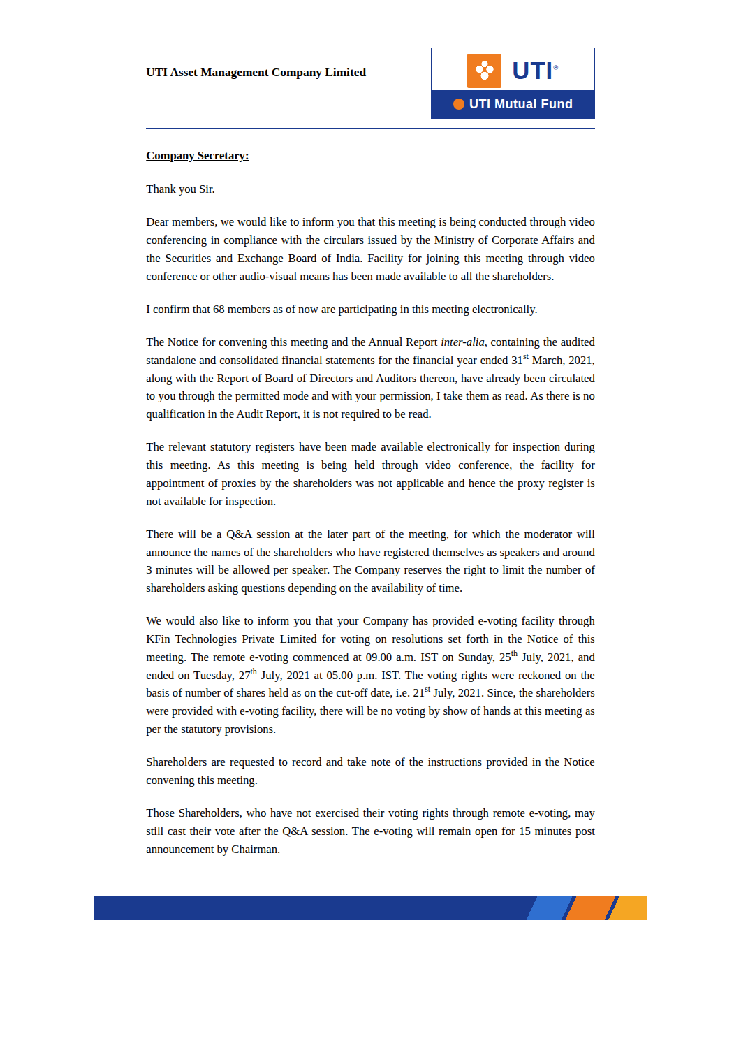UTI Asset Management Company Limited
UTI®
UTI Mutual Fund
Company Secretary:
Thank you Sir.
Dear members, we would like to inform you that this meeting is being conducted through video conferencing in compliance with the circulars issued by the Ministry of Corporate Affairs and the Securities and Exchange Board of India. Facility for joining this meeting through video conference or other audio-visual means has been made available to all the shareholders.
I confirm that 68 members as of now are participating in this meeting electronically.
The Notice for convening this meeting and the Annual Report inter-alia, containing the audited standalone and consolidated financial statements for the financial year ended 31st March, 2021, along with the Report of Board of Directors and Auditors thereon, have already been circulated to you through the permitted mode and with your permission, I take them as read. As there is no qualification in the Audit Report, it is not required to be read.
The relevant statutory registers have been made available electronically for inspection during this meeting. As this meeting is being held through video conference, the facility for appointment of proxies by the shareholders was not applicable and hence the proxy register is not available for inspection.
There will be a Q&A session at the later part of the meeting, for which the moderator will announce the names of the shareholders who have registered themselves as speakers and around 3 minutes will be allowed per speaker. The Company reserves the right to limit the number of shareholders asking questions depending on the availability of time.
We would also like to inform you that your Company has provided e-voting facility through KFin Technologies Private Limited for voting on resolutions set forth in the Notice of this meeting. The remote e-voting commenced at 09.00 a.m. IST on Sunday, 25th July, 2021, and ended on Tuesday, 27th July, 2021 at 05.00 p.m. IST. The voting rights were reckoned on the basis of number of shares held as on the cut-off date, i.e. 21st July, 2021. Since, the shareholders were provided with e-voting facility, there will be no voting by show of hands at this meeting as per the statutory provisions.
Shareholders are requested to record and take note of the instructions provided in the Notice convening this meeting.
Those Shareholders, who have not exercised their voting rights through remote e-voting, may still cast their vote after the Q&A session. The e-voting will remain open for 15 minutes post announcement by Chairman.
Page 6 of 10